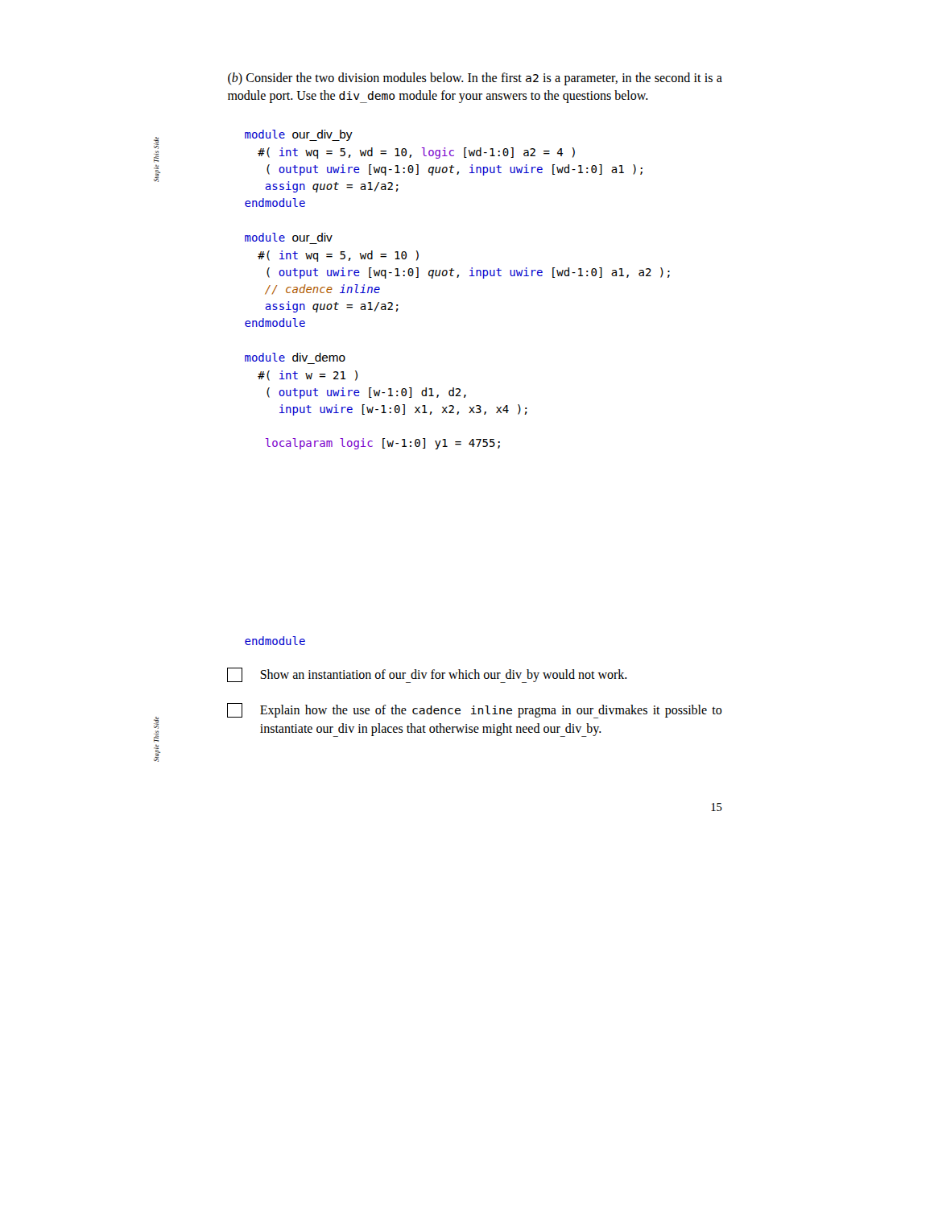Staple This Side
Staple This Side
(b) Consider the two division modules below. In the first a2 is a parameter, in the second it is a module port. Use the div_demo module for your answers to the questions below.
module our_div_by
  #( int wq = 5, wd = 10, logic [wd-1:0] a2 = 4 )
   ( output uwire [wq-1:0] quot, input uwire [wd-1:0] a1 );
   assign quot = a1/a2;
endmodule

module our_div
  #( int wq = 5, wd = 10 )
   ( output uwire [wq-1:0] quot, input uwire [wd-1:0] a1, a2 );
   // cadence inline
   assign quot = a1/a2;
endmodule

module div_demo
  #( int w = 21 )
   ( output uwire [w-1:0] d1, d2,
     input uwire [w-1:0] x1, x2, x3, x4 );

   localparam logic [w-1:0] y1 = 4755;
endmodule
Show an instantiation of our_div for which our_div_by would not work.
Explain how the use of the cadence inline pragma in our_divmakes it possible to instantiate our_div in places that otherwise might need our_div_by.
15